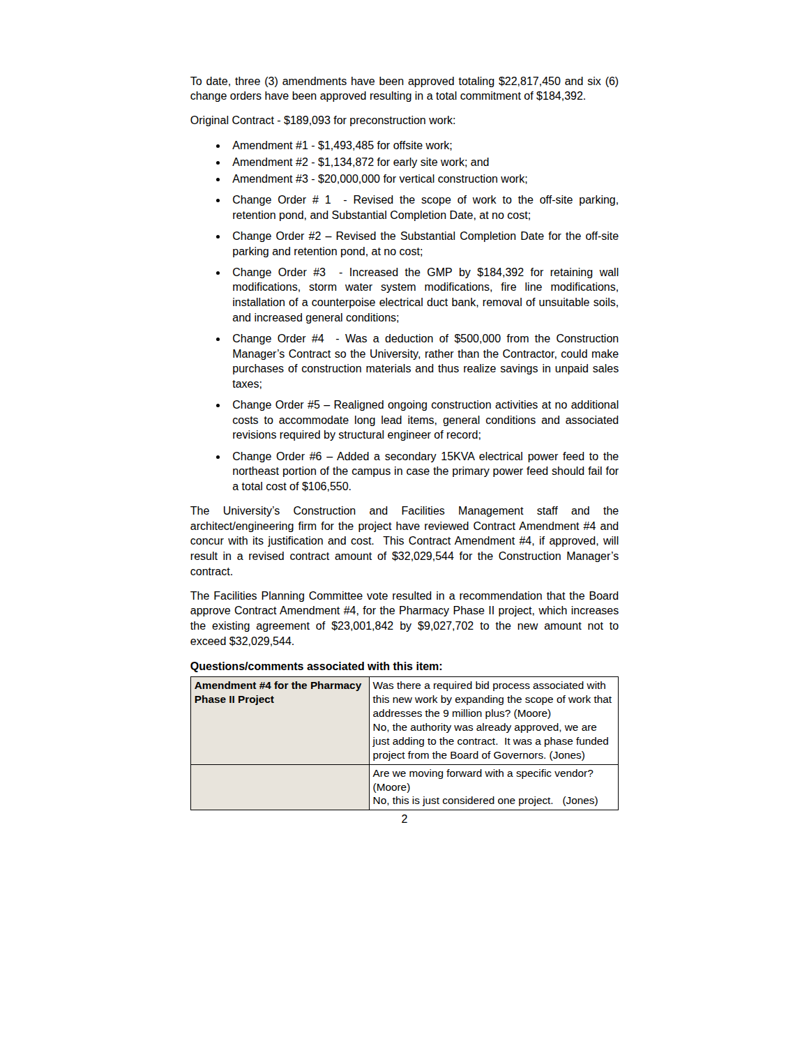To date, three (3) amendments have been approved totaling $22,817,450 and six (6) change orders have been approved resulting in a total commitment of $184,392.
Original Contract - $189,093 for preconstruction work:
Amendment #1 - $1,493,485 for offsite work;
Amendment #2 - $1,134,872 for early site work; and
Amendment #3 - $20,000,000 for vertical construction work;
Change Order # 1 - Revised the scope of work to the off-site parking, retention pond, and Substantial Completion Date, at no cost;
Change Order #2 – Revised the Substantial Completion Date for the off-site parking and retention pond, at no cost;
Change Order #3 - Increased the GMP by $184,392 for retaining wall modifications, storm water system modifications, fire line modifications, installation of a counterpoise electrical duct bank, removal of unsuitable soils, and increased general conditions;
Change Order #4 - Was a deduction of $500,000 from the Construction Manager’s Contract so the University, rather than the Contractor, could make purchases of construction materials and thus realize savings in unpaid sales taxes;
Change Order #5 – Realigned ongoing construction activities at no additional costs to accommodate long lead items, general conditions and associated revisions required by structural engineer of record;
Change Order #6 – Added a secondary 15KVA electrical power feed to the northeast portion of the campus in case the primary power feed should fail for a total cost of $106,550.
The University’s Construction and Facilities Management staff and the architect/engineering firm for the project have reviewed Contract Amendment #4 and concur with its justification and cost. This Contract Amendment #4, if approved, will result in a revised contract amount of $32,029,544 for the Construction Manager’s contract.
The Facilities Planning Committee vote resulted in a recommendation that the Board approve Contract Amendment #4, for the Pharmacy Phase II project, which increases the existing agreement of $23,001,842 by $9,027,702 to the new amount not to exceed $32,029,544.
Questions/comments associated with this item:
| Amendment #4 for the Pharmacy Phase II Project | Was there a required bid process associated with this new work by expanding the scope of work that addresses the 9 million plus? (Moore) No, the authority was already approved, we are just adding to the contract. It was a phase funded project from the Board of Governors. (Jones) |
| | Are we moving forward with a specific vendor? (Moore) No, this is just considered one project. (Jones) |
2